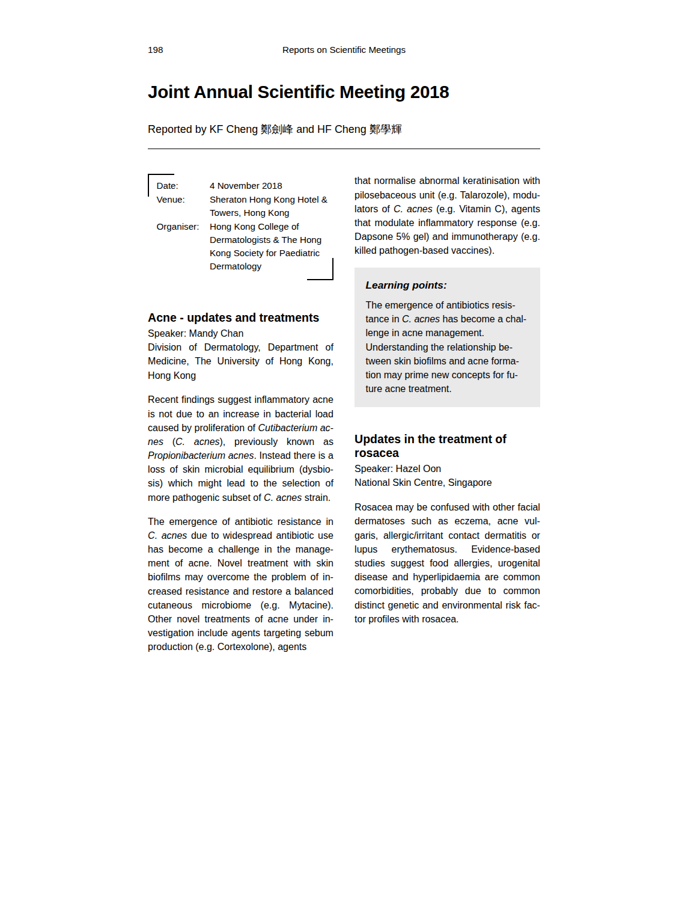198 Reports on Scientific Meetings
Joint Annual Scientific Meeting 2018
Reported by KF Cheng 鄭劍峰 and HF Cheng 鄭學輝
| Date: | 4 November 2018 |
| Venue: | Sheraton Hong Kong Hotel & Towers, Hong Kong |
| Organiser: | Hong Kong College of Dermatologists & The Hong Kong Society for Paediatric Dermatology |
Acne - updates and treatments
Speaker: Mandy Chan
Division of Dermatology, Department of Medicine, The University of Hong Kong, Hong Kong
Recent findings suggest inflammatory acne is not due to an increase in bacterial load caused by proliferation of Cutibacterium acnes (C. acnes), previously known as Propionibacterium acnes. Instead there is a loss of skin microbial equilibrium (dysbiosis) which might lead to the selection of more pathogenic subset of C. acnes strain.
The emergence of antibiotic resistance in C. acnes due to widespread antibiotic use has become a challenge in the management of acne. Novel treatment with skin biofilms may overcome the problem of increased resistance and restore a balanced cutaneous microbiome (e.g. Mytacine). Other novel treatments of acne under investigation include agents targeting sebum production (e.g. Cortexolone), agents
that normalise abnormal keratinisation with pilosebaceous unit (e.g. Talarozole), modulators of C. acnes (e.g. Vitamin C), agents that modulate inflammatory response (e.g. Dapsone 5% gel) and immunotherapy (e.g. killed pathogen-based vaccines).
Learning points:
The emergence of antibiotics resistance in C. acnes has become a challenge in acne management. Understanding the relationship between skin biofilms and acne formation may prime new concepts for future acne treatment.
Updates in the treatment of rosacea
Speaker: Hazel Oon
National Skin Centre, Singapore
Rosacea may be confused with other facial dermatoses such as eczema, acne vulgaris, allergic/irritant contact dermatitis or lupus erythematosus. Evidence-based studies suggest food allergies, urogenital disease and hyperlipidaemia are common comorbidities, probably due to common distinct genetic and environmental risk factor profiles with rosacea.